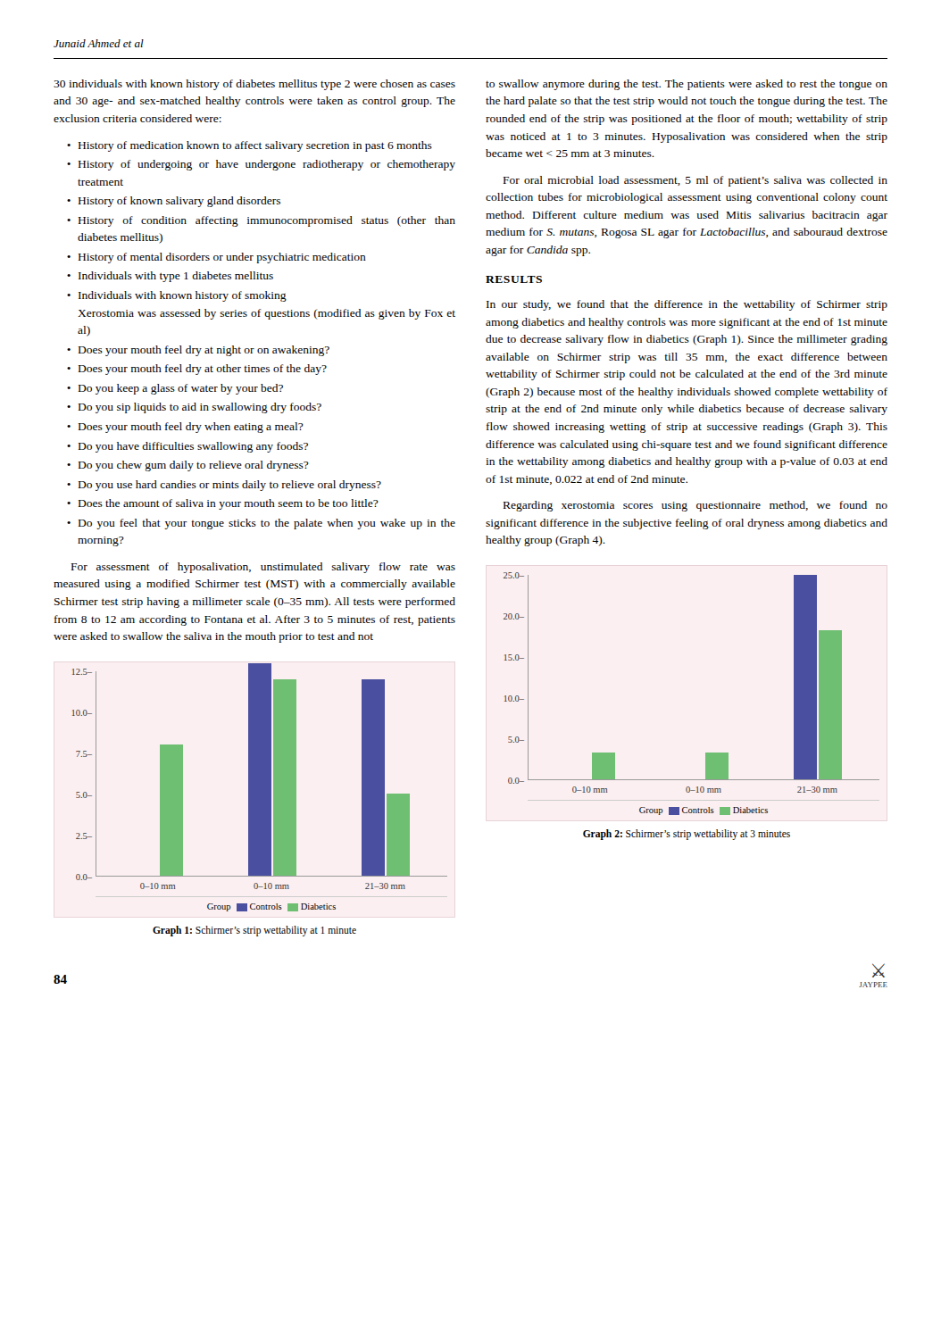Junaid Ahmed et al
30 individuals with known history of diabetes mellitus type 2 were chosen as cases and 30 age- and sex-matched healthy controls were taken as control group. The exclusion criteria considered were:
History of medication known to affect salivary secretion in past 6 months
History of undergoing or have undergone radiotherapy or chemotherapy treatment
History of known salivary gland disorders
History of condition affecting immunocompromised status (other than diabetes mellitus)
History of mental disorders or under psychiatric medication
Individuals with type 1 diabetes mellitus
Individuals with known history of smoking
Xerostomia was assessed by series of questions (modified as given by Fox et al)
Does your mouth feel dry at night or on awakening?
Does your mouth feel dry at other times of the day?
Do you keep a glass of water by your bed?
Do you sip liquids to aid in swallowing dry foods?
Does your mouth feel dry when eating a meal?
Do you have difficulties swallowing any foods?
Do you chew gum daily to relieve oral dryness?
Do you use hard candies or mints daily to relieve oral dryness?
Does the amount of saliva in your mouth seem to be too little?
Do you feel that your tongue sticks to the palate when you wake up in the morning?
For assessment of hyposalivation, unstimulated salivary flow rate was measured using a modified Schirmer test (MST) with a commercially available Schirmer test strip having a millimeter scale (0–35 mm). All tests were performed from 8 to 12 am according to Fontana et al. After 3 to 5 minutes of rest, patients were asked to swallow the saliva in the mouth prior to test and not
12.5– 10.0– 7.5– 5.0– 2.5– 0.0–
0–10 mm 0–10 mm 21–30 mm
Group Controls Diabetics
Graph 1: Schirmer’s strip wettability at 1 minute
to swallow anymore during the test. The patients were asked to rest the tongue on the hard palate so that the test strip would not touch the tongue during the test. The rounded end of the strip was positioned at the floor of mouth; wettability of strip was noticed at 1 to 3 minutes. Hyposalivation was considered when the strip became wet < 25 mm at 3 minutes.
For oral microbial load assessment, 5 ml of patient’s saliva was collected in collection tubes for microbiological assessment using conventional colony count method. Different culture medium was used Mitis salivarius bacitracin agar medium for S. mutans, Rogosa SL agar for Lactobacillus, and sabouraud dextrose agar for Candida spp.
Results
In our study, we found that the difference in the wettability of Schirmer strip among diabetics and healthy controls was more significant at the end of 1st minute due to decrease salivary flow in diabetics (Graph 1). Since the millimeter grading available on Schirmer strip was till 35 mm, the exact difference between wettability of Schirmer strip could not be calculated at the end of the 3rd minute (Graph 2) because most of the healthy individuals showed complete wettability of strip at the end of 2nd minute only while diabetics because of decrease salivary flow showed increasing wetting of strip at successive readings (Graph 3). This difference was calculated using chi-square test and we found significant difference in the wettability among diabetics and healthy group with a p-value of 0.03 at end of 1st minute, 0.022 at end of 2nd minute.
Regarding xerostomia scores using questionnaire method, we found no significant difference in the subjective feeling of oral dryness among diabetics and healthy group (Graph 4).
25.0– 20.0– 15.0– 10.0– 5.0– 0.0–
0–10 mm 0–10 mm 21–30 mm
Group Controls Diabetics
Graph 2: Schirmer’s strip wettability at 3 minutes
84
⚔ JAYPEE